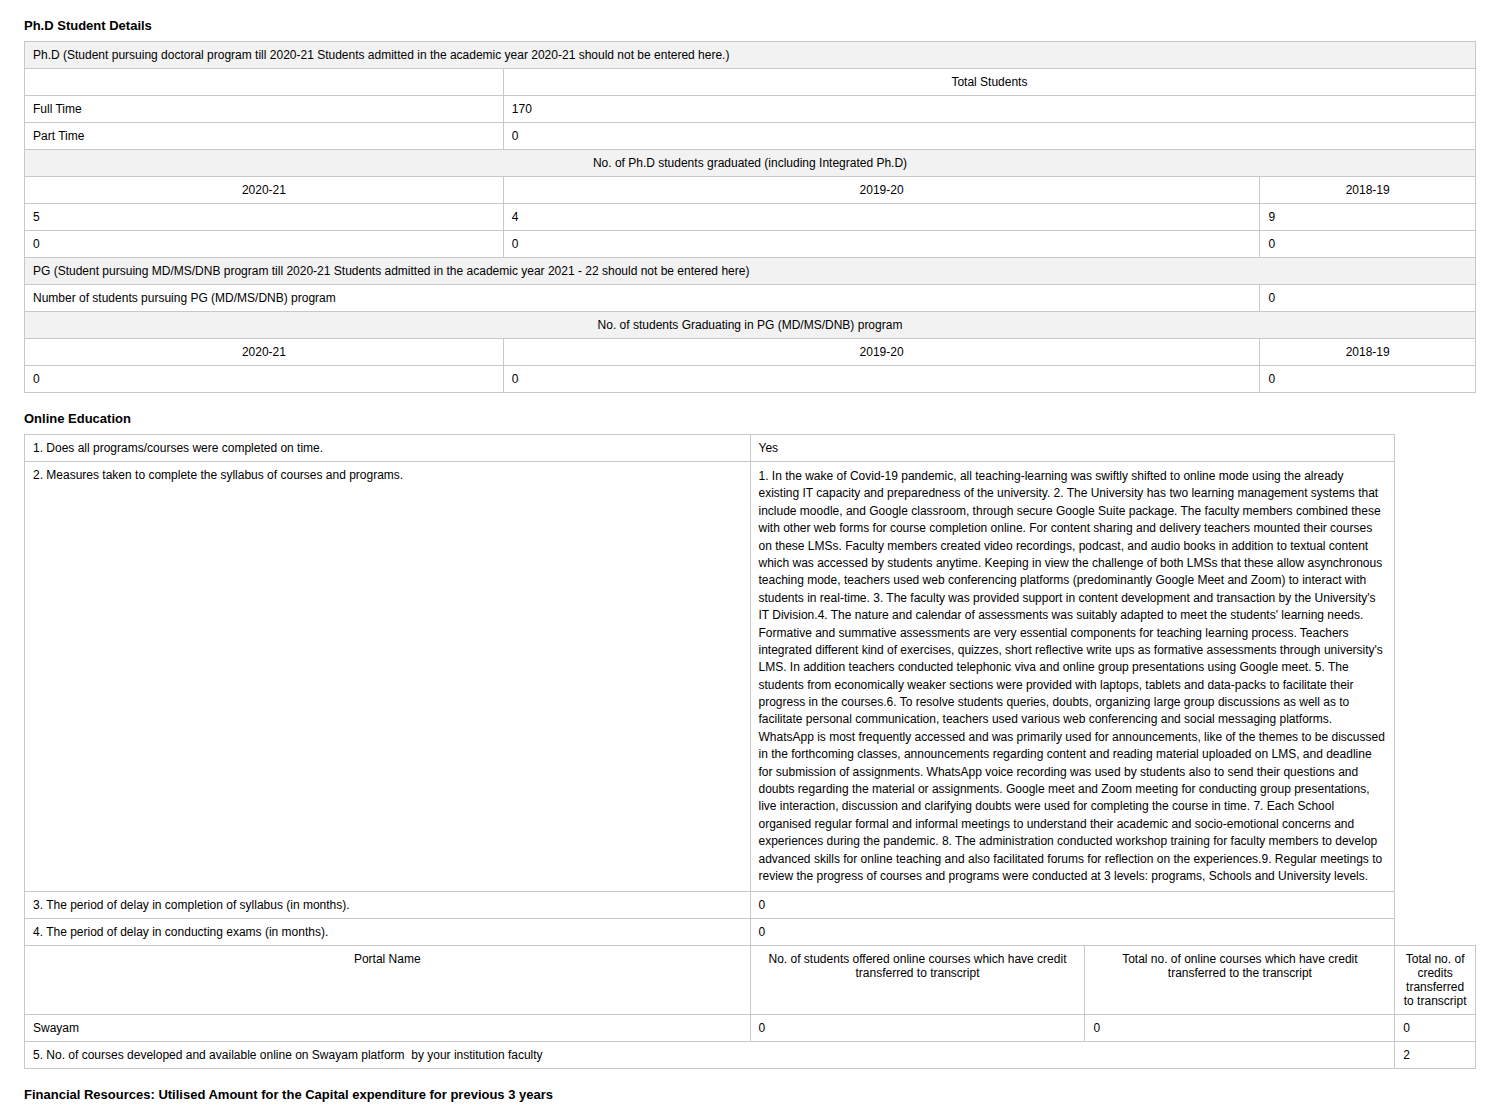Ph.D Student Details
| Ph.D (Student pursuing doctoral program till 2020-21 Students admitted in the academic year 2020-21 should not be entered here.) |
| | Total Students |
| Full Time | 170 |
| Part Time | 0 |
| No. of Ph.D students graduated (including Integrated Ph.D) |
| 2020-21 | 2019-20 | 2018-19 |
| 5 | 4 | 9 |
| 0 | 0 | 0 |
| PG (Student pursuing MD/MS/DNB program till 2020-21 Students admitted in the academic year 2021 - 22 should not be entered here) |
| Number of students pursuing PG (MD/MS/DNB) program | 0 |
| No. of students Graduating in PG (MD/MS/DNB) program |
| 2020-21 | 2019-20 | 2018-19 |
| 0 | 0 | 0 |
Online Education
| 1. Does all programs/courses were completed on time. | Yes |
| 2. Measures taken to complete the syllabus of courses and programs. | 1. In the wake of Covid-19 pandemic, all teaching-learning was swiftly shifted to online mode using the already existing IT capacity and preparedness of the university. 2. The University has two learning management systems that include moodle, and Google classroom, through secure Google Suite package. The faculty members combined these with other web forms for course completion online. For content sharing and delivery teachers mounted their courses on these LMSs. Faculty members created video recordings, podcast, and audio books in addition to textual content which was accessed by students anytime. Keeping in view the challenge of both LMSs that these allow asynchronous teaching mode, teachers used web conferencing platforms (predominantly Google Meet and Zoom) to interact with students in real-time. 3. The faculty was provided support in content development and transaction by the University's IT Division.4. The nature and calendar of assessments was suitably adapted to meet the students' learning needs. Formative and summative assessments are very essential components for teaching learning process. Teachers integrated different kind of exercises, quizzes, short reflective write ups as formative assessments through university's LMS. In addition teachers conducted telephonic viva and online group presentations using Google meet. 5. The students from economically weaker sections were provided with laptops, tablets and data-packs to facilitate their progress in the courses.6. To resolve students queries, doubts, organizing large group discussions as well as to facilitate personal communication, teachers used various web conferencing and social messaging platforms. WhatsApp is most frequently accessed and was primarily used for announcements, like of the themes to be discussed in the forthcoming classes, announcements regarding content and reading material uploaded on LMS, and deadline for submission of assignments. WhatsApp voice recording was used by students also to send their questions and doubts regarding the material or assignments. Google meet and Zoom meeting for conducting group presentations, live interaction, discussion and clarifying doubts were used for completing the course in time. 7. Each School organised regular formal and informal meetings to understand their academic and socio-emotional concerns and experiences during the pandemic. 8. The administration conducted workshop training for faculty members to develop advanced skills for online teaching and also facilitated forums for reflection on the experiences.9. Regular meetings to review the progress of courses and programs were conducted at 3 levels: programs, Schools and University levels. |
| 3. The period of delay in completion of syllabus (in months). | 0 |
| 4. The period of delay in conducting exams (in months). | 0 |
| Portal Name | No. of students offered online courses which have credit transferred to transcript | Total no. of online courses which have credit transferred to the transcript | Total no. of credits transferred to transcript |
| Swayam | 0 | 0 | 0 |
| 5. No. of courses developed and available online on Swayam platform by your institution faculty | 2 |
Financial Resources: Utilised Amount for the Capital expenditure for previous 3 years